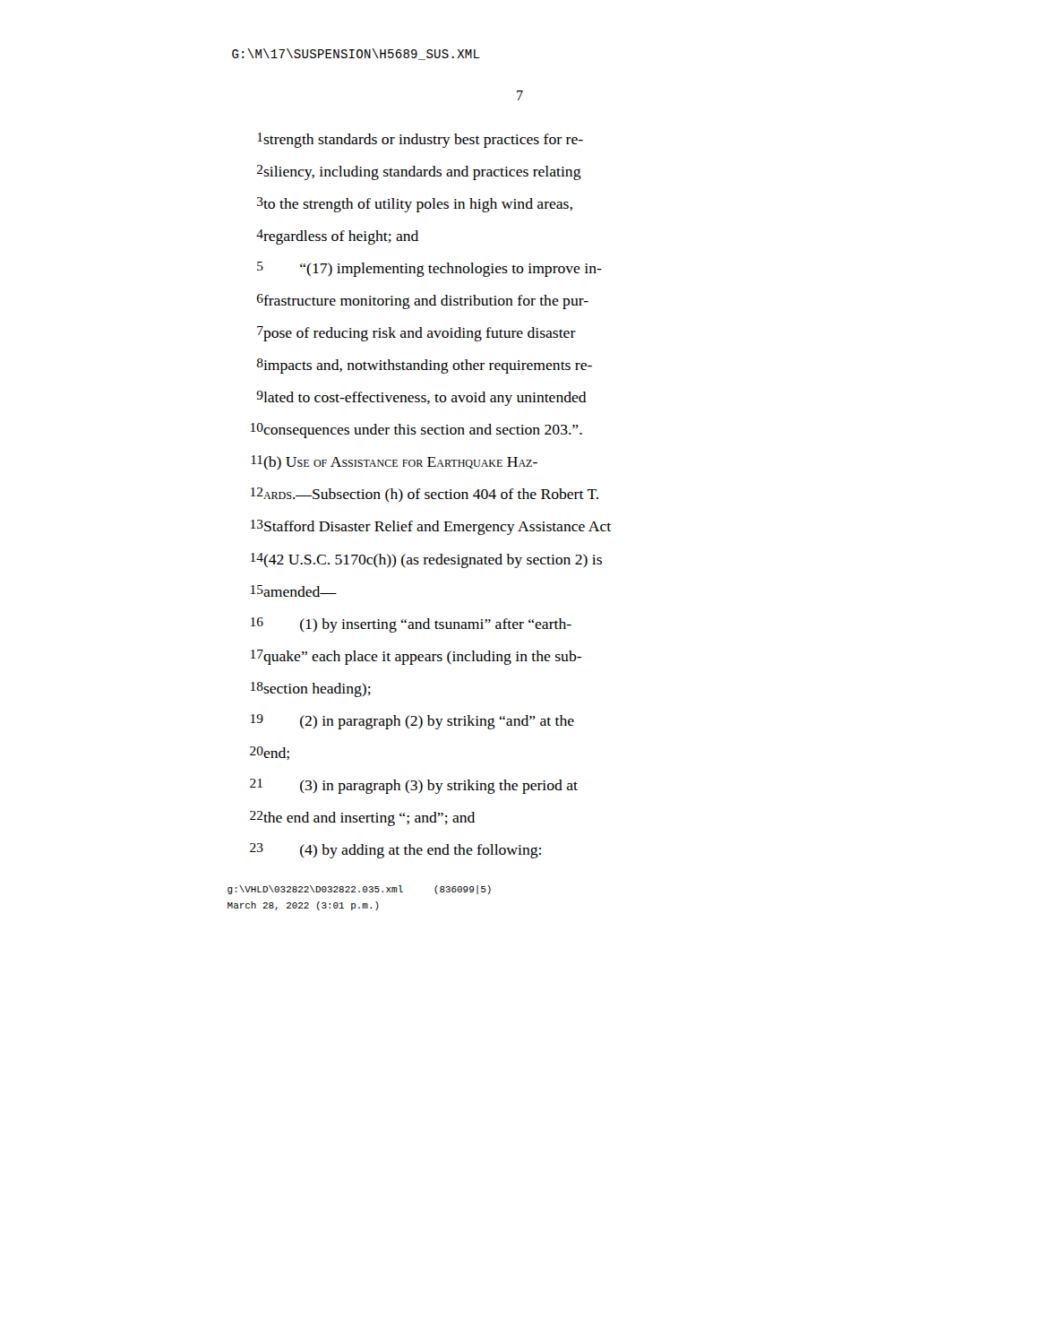G:\M\17\SUSPENSION\H5689_SUS.XML
7
| 1 | strength standards or industry best practices for re- |
| 2 | siliency, including standards and practices relating |
| 3 | to the strength of utility poles in high wind areas, |
| 4 | regardless of height; and |
| 5 | “(17) implementing technologies to improve in- |
| 6 | frastructure monitoring and distribution for the pur- |
| 7 | pose of reducing risk and avoiding future disaster |
| 8 | impacts and, notwithstanding other requirements re- |
| 9 | lated to cost-effectiveness, to avoid any unintended |
| 10 | consequences under this section and section 203.”. |
| 11 | (b) Use of Assistance for Earthquake Haz- |
| 12 | ards .—Subsection (h) of section 404 of the Robert T. |
| 13 | Stafford Disaster Relief and Emergency Assistance Act |
| 14 | (42 U.S.C. 5170c(h)) (as redesignated by section 2) is |
| 15 | amended— |
| 16 | (1) by inserting “and tsunami” after “earth- |
| 17 | quake” each place it appears (including in the sub- |
| 18 | section heading); |
| 19 | (2) in paragraph (2) by striking “and” at the |
| 20 | end; |
| 21 | (3) in paragraph (3) by striking the period at |
| 22 | the end and inserting “; and”; and |
| 23 | (4) by adding at the end the following: |
g:\VHLD\032822\D032822.035.xml (836099|5)
March 28, 2022 (3:01 p.m.)